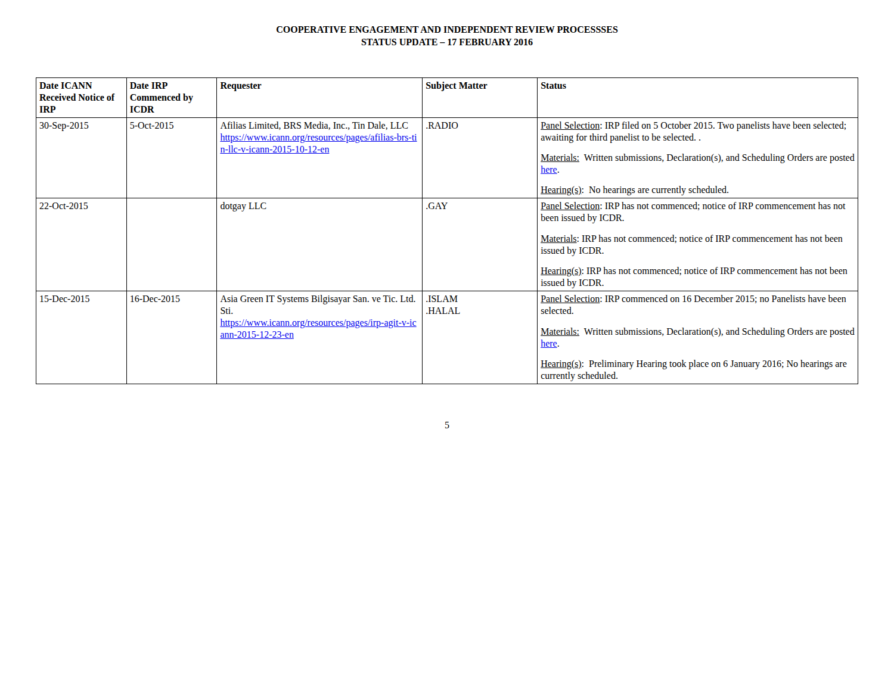COOPERATIVE ENGAGEMENT AND INDEPENDENT REVIEW PROCESSSES
STATUS UPDATE – 17 FEBRUARY 2016
| Date ICANN Received Notice of IRP | Date IRP Commenced by ICDR | Requester | Subject Matter | Status |
| --- | --- | --- | --- | --- |
| 30-Sep-2015 | 5-Oct-2015 | Afilias Limited, BRS Media, Inc., Tin Dale, LLC https://www.icann.org/resources/pages/afilias-brs-tin-llc-v-icann-2015-10-12-en | .RADIO | Panel Selection : IRP filed on 5 October 2015. Two panelists have been selected; awaiting for third panelist to be selected. . Materials: Written submissions, Declaration(s), and Scheduling Orders are posted here . Hearing(s) : No hearings are currently scheduled. |
| 22-Oct-2015 | | dotgay LLC | .GAY | Panel Selection : IRP has not commenced; notice of IRP commencement has not been issued by ICDR. Materials : IRP has not commenced; notice of IRP commencement has not been issued by ICDR. Hearing(s) : IRP has not commenced; notice of IRP commencement has not been issued by ICDR. |
| 15-Dec-2015 | 16-Dec-2015 | Asia Green IT Systems Bilgisayar San. ve Tic. Ltd. Sti. https://www.icann.org/resources/pages/irp-agit-v-icann-2015-12-23-en | .ISLAM .HALAL | Panel Selection : IRP commenced on 16 December 2015; no Panelists have been selected. Materials: Written submissions, Declaration(s), and Scheduling Orders are posted here . Hearing(s) : Preliminary Hearing took place on 6 January 2016; No hearings are currently scheduled. |
5